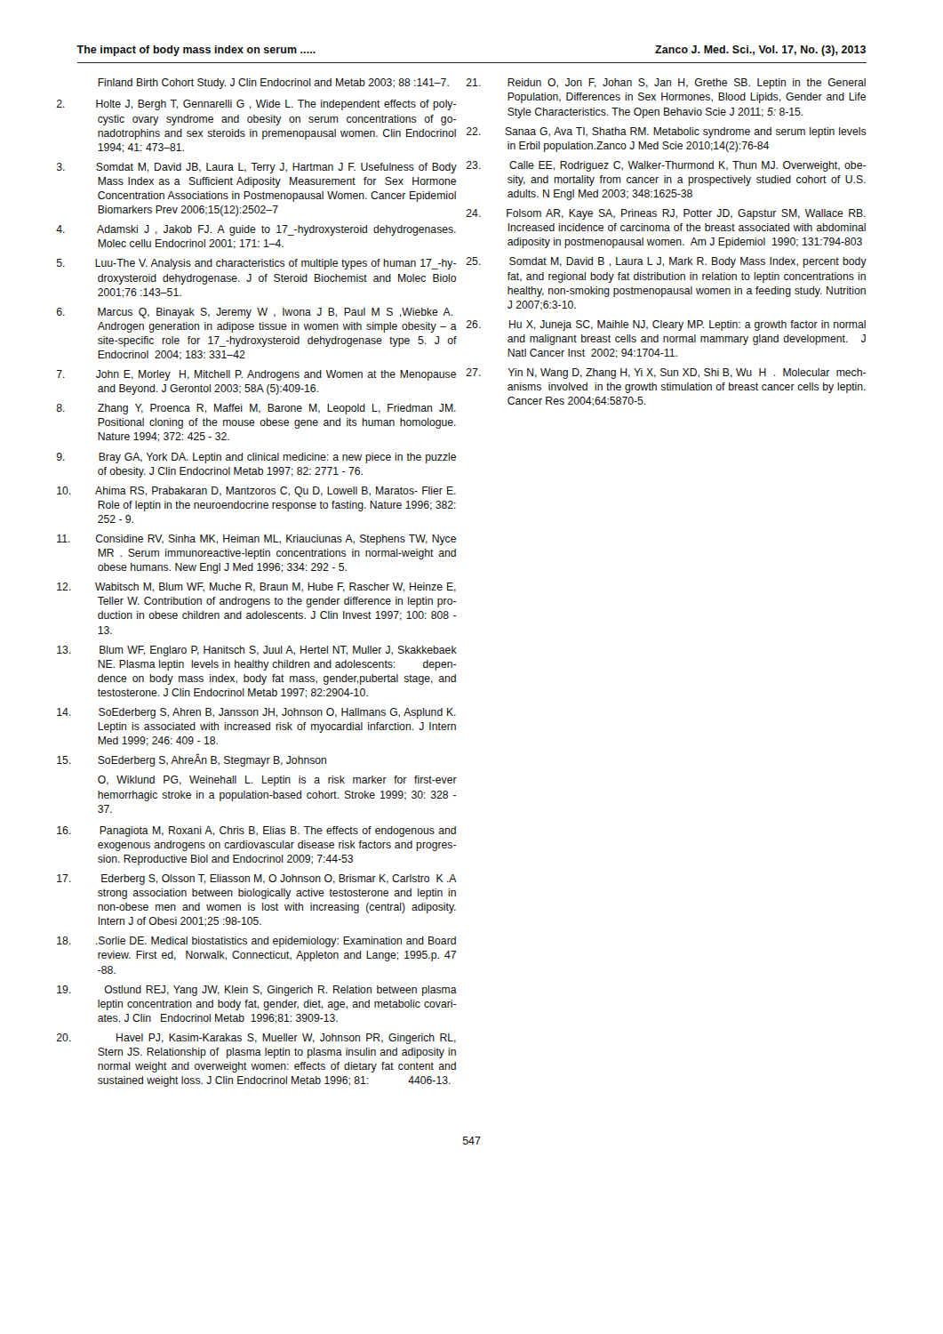The impact of body mass index on serum .....
Zanco J. Med. Sci., Vol. 17, No. (3), 2013
Finland Birth Cohort Study. J Clin Endocrinol and Metab 2003; 88 :141–7.
2. Holte J, Bergh T, Gennarelli G , Wide L. The independent effects of polycystic ovary syndrome and obesity on serum concentrations of gonadotrophins and sex steroids in premenopausal women. Clin Endocrinol 1994; 41: 473–81.
3. Somdat M, David JB, Laura L, Terry J, Hartman J F. Usefulness of Body Mass Index as a Sufficient Adiposity Measurement for Sex Hormone Concentration Associations in Postmenopausal Women. Cancer Epidemiol Biomarkers Prev 2006;15(12):2502–7
4. Adamski J , Jakob FJ. A guide to 17_-hydroxysteroid dehydrogenases. Molec cellu Endocrinol 2001; 171: 1–4.
5. Luu-The V. Analysis and characteristics of multiple types of human 17_-hydroxysteroid dehydrogenase. J of Steroid Biochemist and Molec Biolo 2001;76 :143–51.
6. Marcus Q, Binayak S, Jeremy W , Iwona J B, Paul M S ,Wiebke A. Androgen generation in adipose tissue in women with simple obesity – a site-specific role for 17_-hydroxysteroid dehydrogenase type 5. J of Endocrinol 2004; 183: 331–42
7. John E, Morley H, Mitchell P. Androgens and Women at the Menopause and Beyond. J Gerontol 2003; 58A (5):409-16.
8. Zhang Y, Proenca R, Maffei M, Barone M, Leopold L, Friedman JM. Positional cloning of the mouse obese gene and its human homologue. Nature 1994; 372: 425 - 32.
9. Bray GA, York DA. Leptin and clinical medicine: a new piece in the puzzle of obesity. J Clin Endocrinol Metab 1997; 82: 2771 - 76.
10. Ahima RS, Prabakaran D, Mantzoros C, Qu D, Lowell B, Maratos- Flier E. Role of leptin in the neuroendocrine response to fasting. Nature 1996; 382: 252 - 9.
11. Considine RV, Sinha MK, Heiman ML, Kriauciunas A, Stephens TW, Nyce MR . Serum immunoreactive-leptin concentrations in normal-weight and obese humans. New Engl J Med 1996; 334: 292 - 5.
12. Wabitsch M, Blum WF, Muche R, Braun M, Hube F, Rascher W, Heinze E, Teller W. Contribution of androgens to the gender difference in leptin production in obese children and adolescents. J Clin Invest 1997; 100: 808 - 13.
13. Blum WF, Englaro P, Hanitsch S, Juul A, Hertel NT, Muller J, Skakkebaek NE. Plasma leptin levels in healthy children and adolescents: dependence on body mass index, body fat mass, gender,pubertal stage, and testosterone. J Clin Endocrinol Metab 1997; 82:2904-10.
14. SoEderberg S, Ahren B, Jansson JH, Johnson O, Hallmans G, Asplund K. Leptin is associated with increased risk of myocardial infarction. J Intern Med 1999; 246: 409 - 18.
15. SoEderberg S, AhreÂn B, Stegmayr B, Johnson
O, Wiklund PG, Weinehall L. Leptin is a risk marker for first-ever hemorrhagic stroke in a population-based cohort. Stroke 1999; 30: 328 - 37.
16. Panagiota M, Roxani A, Chris B, Elias B. The effects of endogenous and exogenous androgens on cardiovascular disease risk factors and progression. Reproductive Biol and Endocrinol 2009; 7:44-53
17. Ederberg S, Olsson T, Eliasson M, O Johnson O, Brismar K, Carlstro K .A strong association between biologically active testosterone and leptin in non-obese men and women is lost with increasing (central) adiposity. Intern J of Obesi 2001;25 :98-105.
18. .Sorlie DE. Medical biostatistics and epidemiology: Examination and Board review. First ed, Norwalk, Connecticut, Appleton and Lange; 1995.p. 47 -88.
19. Ostlund REJ, Yang JW, Klein S, Gingerich R. Relation between plasma leptin concentration and body fat, gender, diet, age, and metabolic covariates. J Clin Endocrinol Metab 1996;81: 3909-13.
20. Havel PJ, Kasim-Karakas S, Mueller W, Johnson PR, Gingerich RL, Stern JS. Relationship of plasma leptin to plasma insulin and adiposity in normal weight and overweight women: effects of dietary fat content and sustained weight loss. J Clin Endocrinol Metab 1996; 81: 4406-13.
21. Reidun O, Jon F, Johan S, Jan H, Grethe SB. Leptin in the General Population, Differences in Sex Hormones, Blood Lipids, Gender and Life Style Characteristics. The Open Behavio Scie J 2011; 5: 8-15.
22. Sanaa G, Ava TI, Shatha RM. Metabolic syndrome and serum leptin levels in Erbil population.Zanco J Med Scie 2010;14(2):76-84
23. Calle EE, Rodriguez C, Walker-Thurmond K, Thun MJ. Overweight, obesity, and mortality from cancer in a prospectively studied cohort of U.S. adults. N Engl Med 2003; 348:1625-38
24. Folsom AR, Kaye SA, Prineas RJ, Potter JD, Gapstur SM, Wallace RB. Increased incidence of carcinoma of the breast associated with abdominal adiposity in postmenopausal women. Am J Epidemiol 1990; 131:794-803
25. Somdat M, David B , Laura L J, Mark R. Body Mass Index, percent body fat, and regional body fat distribution in relation to leptin concentrations in healthy, non-smoking postmenopausal women in a feeding study. Nutrition J 2007;6:3-10.
26. Hu X, Juneja SC, Maihle NJ, Cleary MP. Leptin: a growth factor in normal and malignant breast cells and normal mammary gland development. J Natl Cancer Inst 2002; 94:1704-11.
27. Yin N, Wang D, Zhang H, Yi X, Sun XD, Shi B, Wu H . Molecular mechanisms involved in the growth stimulation of breast cancer cells by leptin. Cancer Res 2004;64:5870-5.
547